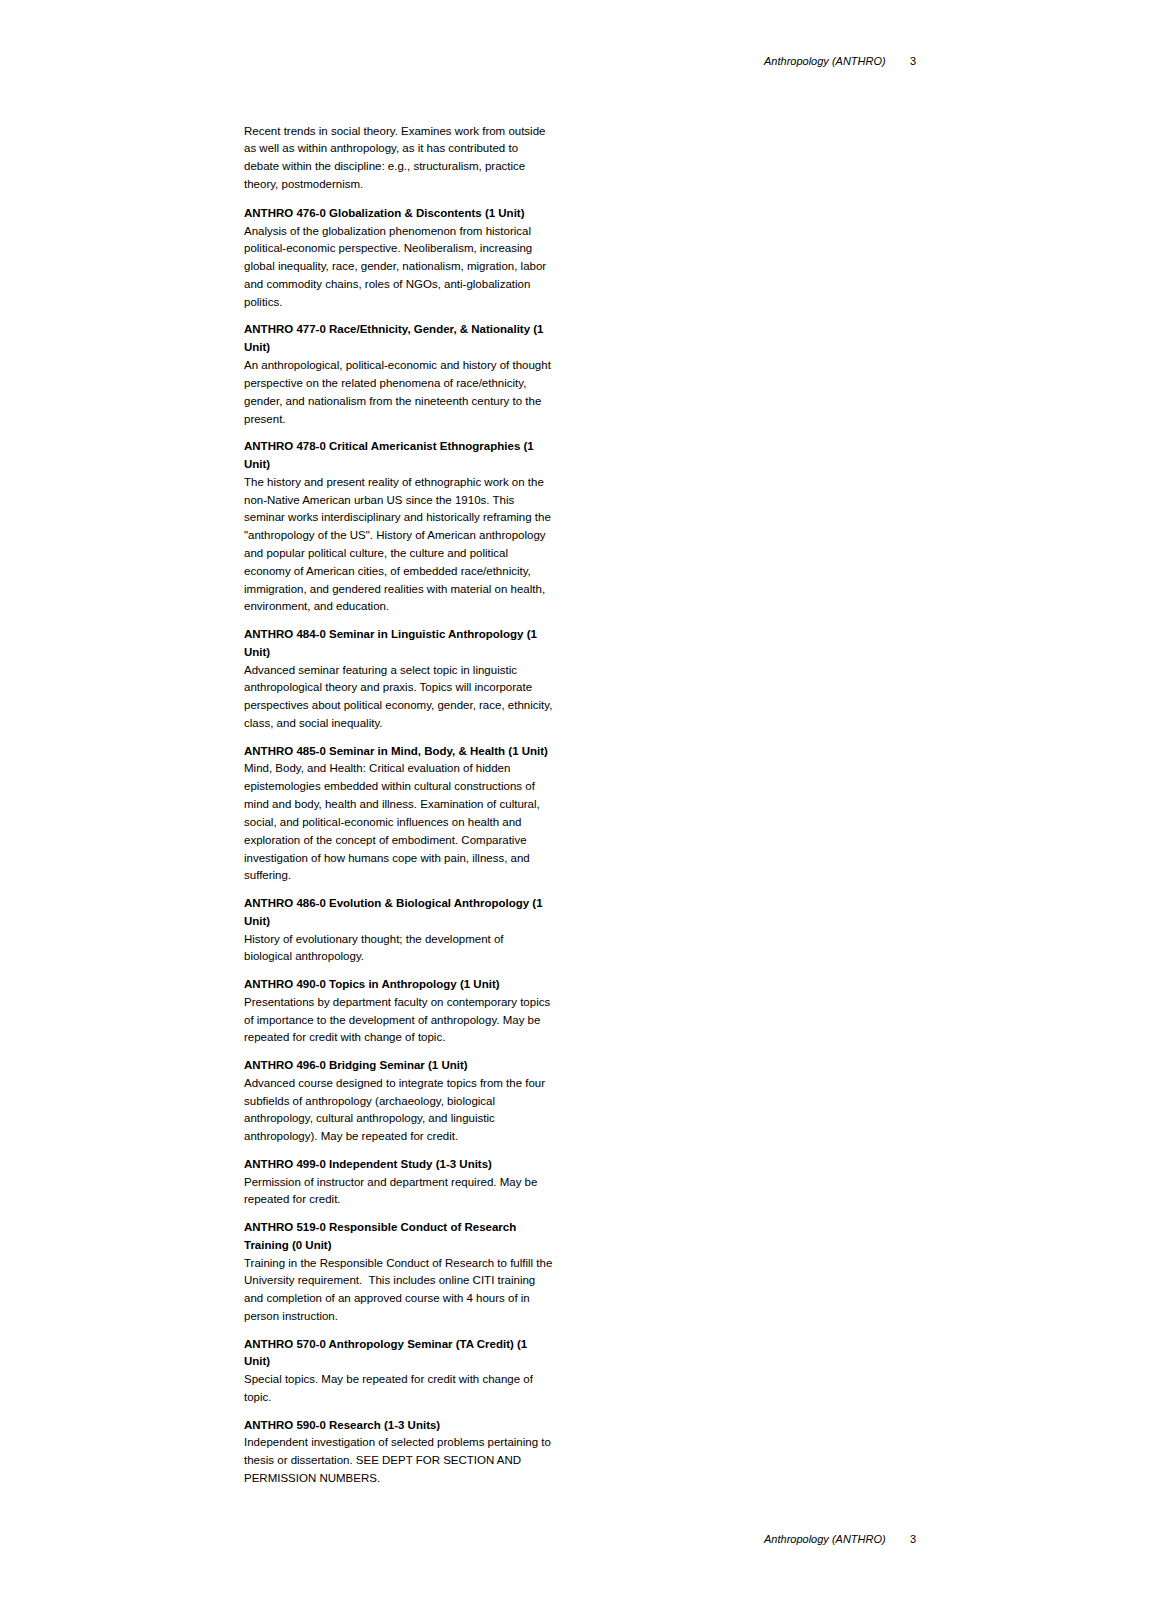Anthropology (ANTHRO) 3
Recent trends in social theory. Examines work from outside as well as within anthropology, as it has contributed to debate within the discipline: e.g., structuralism, practice theory, postmodernism.
ANTHRO 476-0 Globalization & Discontents (1 Unit)
Analysis of the globalization phenomenon from historical political-economic perspective. Neoliberalism, increasing global inequality, race, gender, nationalism, migration, labor and commodity chains, roles of NGOs, anti-globalization politics.
ANTHRO 477-0 Race/Ethnicity, Gender, & Nationality (1 Unit)
An anthropological, political-economic and history of thought perspective on the related phenomena of race/ethnicity, gender, and nationalism from the nineteenth century to the present.
ANTHRO 478-0 Critical Americanist Ethnographies (1 Unit)
The history and present reality of ethnographic work on the non-Native American urban US since the 1910s. This seminar works interdisciplinary and historically reframing the "anthropology of the US". History of American anthropology and popular political culture, the culture and political economy of American cities, of embedded race/ethnicity, immigration, and gendered realities with material on health, environment, and education.
ANTHRO 484-0 Seminar in Linguistic Anthropology (1 Unit)
Advanced seminar featuring a select topic in linguistic anthropological theory and praxis. Topics will incorporate perspectives about political economy, gender, race, ethnicity, class, and social inequality.
ANTHRO 485-0 Seminar in Mind, Body, & Health (1 Unit)
Mind, Body, and Health: Critical evaluation of hidden epistemologies embedded within cultural constructions of mind and body, health and illness. Examination of cultural, social, and political-economic influences on health and exploration of the concept of embodiment. Comparative investigation of how humans cope with pain, illness, and suffering.
ANTHRO 486-0 Evolution & Biological Anthropology (1 Unit)
History of evolutionary thought; the development of biological anthropology.
ANTHRO 490-0 Topics in Anthropology (1 Unit)
Presentations by department faculty on contemporary topics of importance to the development of anthropology. May be repeated for credit with change of topic.
ANTHRO 496-0 Bridging Seminar (1 Unit)
Advanced course designed to integrate topics from the four subfields of anthropology (archaeology, biological anthropology, cultural anthropology, and linguistic anthropology). May be repeated for credit.
ANTHRO 499-0 Independent Study (1-3 Units)
Permission of instructor and department required. May be repeated for credit.
ANTHRO 519-0 Responsible Conduct of Research Training (0 Unit)
Training in the Responsible Conduct of Research to fulfill the University requirement. This includes online CITI training and completion of an approved course with 4 hours of in person instruction.
ANTHRO 570-0 Anthropology Seminar (TA Credit) (1 Unit)
Special topics. May be repeated for credit with change of topic.
ANTHRO 590-0 Research (1-3 Units)
Independent investigation of selected problems pertaining to thesis or dissertation. SEE DEPT FOR SECTION AND PERMISSION NUMBERS.
Anthropology (ANTHRO) 3